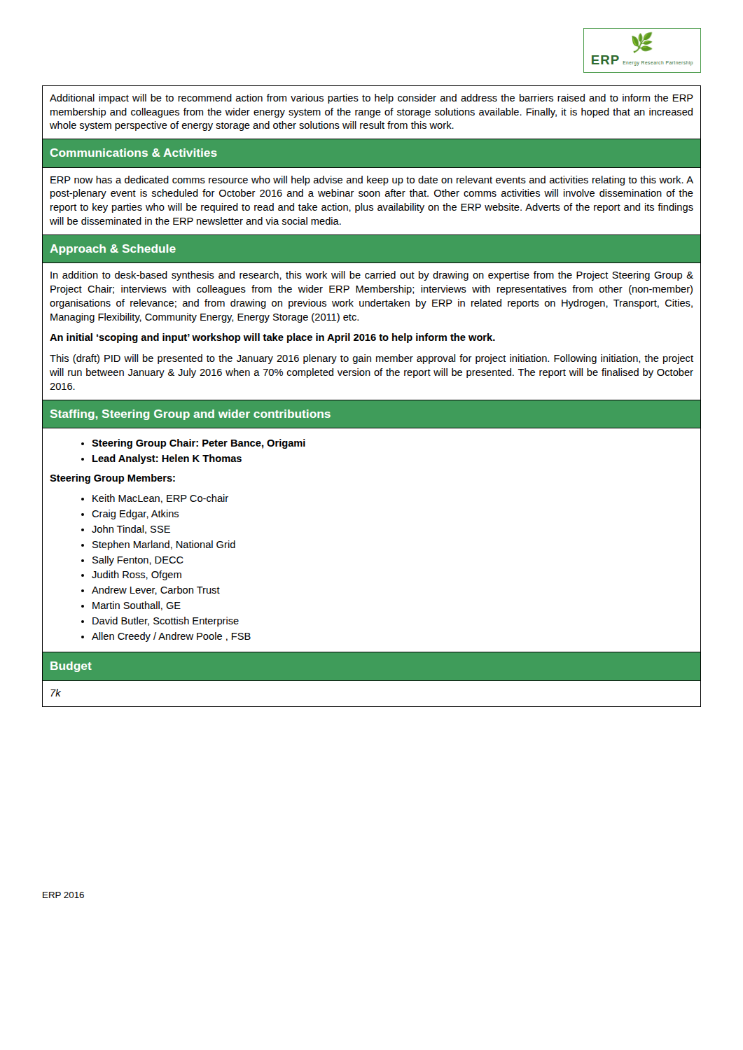🌿 ERP Energy Research Partnership
| Additional impact will be to recommend action from various parties to help consider and address the barriers raised and to inform the ERP membership and colleagues from the wider energy system of the range of storage solutions available. Finally, it is hoped that an increased whole system perspective of energy storage and other solutions will result from this work. |
| Communications & Activities |
| ERP now has a dedicated comms resource who will help advise and keep up to date on relevant events and activities relating to this work. A post-plenary event is scheduled for October 2016 and a webinar soon after that. Other comms activities will involve dissemination of the report to key parties who will be required to read and take action, plus availability on the ERP website. Adverts of the report and its findings will be disseminated in the ERP newsletter and via social media. |
| Approach & Schedule |
| In addition to desk-based synthesis and research, this work will be carried out by drawing on expertise from the Project Steering Group & Project Chair; interviews with colleagues from the wider ERP Membership; interviews with representatives from other (non-member) organisations of relevance; and from drawing on previous work undertaken by ERP in related reports on Hydrogen, Transport, Cities, Managing Flexibility, Community Energy, Energy Storage (2011) etc. An initial ‘scoping and input’ workshop will take place in April 2016 to help inform the work. This (draft) PID will be presented to the January 2016 plenary to gain member approval for project initiation. Following initiation, the project will run between January & July 2016 when a 70% completed version of the report will be presented. The report will be finalised by October 2016. |
| Staffing, Steering Group and wider contributions |
| Steering Group Chair: Peter Bance, Origami Lead Analyst: Helen K Thomas Steering Group Members: Keith MacLean, ERP Co-chair Craig Edgar, Atkins John Tindal, SSE Stephen Marland, National Grid Sally Fenton, DECC Judith Ross, Ofgem Andrew Lever, Carbon Trust Martin Southall, GE David Butler, Scottish Enterprise Allen Creedy / Andrew Poole , FSB |
| Budget |
| 7k |
ERP 2016